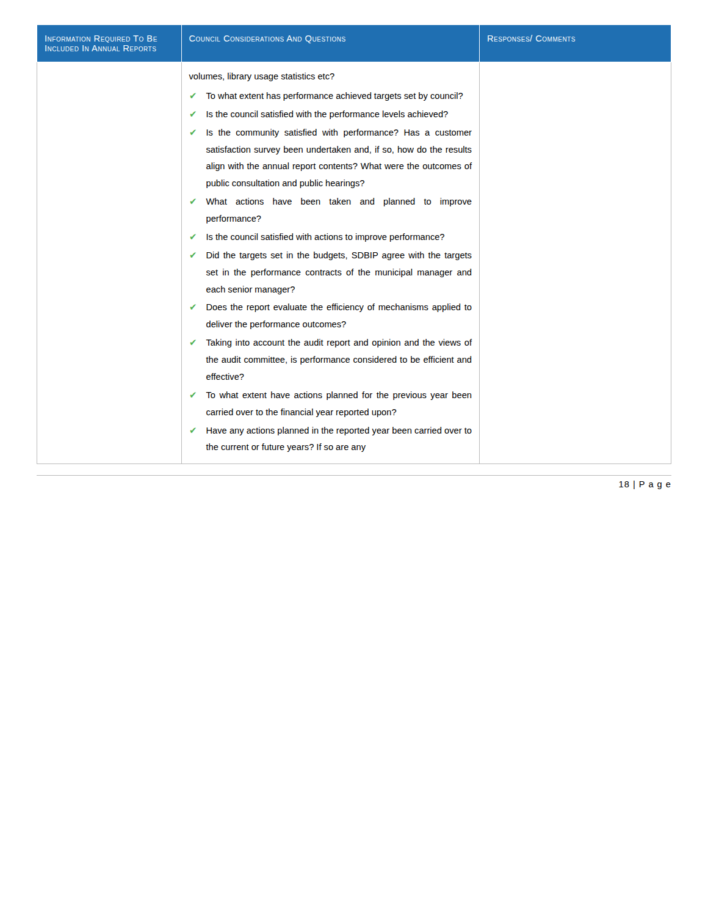| Information Required To Be Included In Annual Reports | Council Considerations And Questions | Responses/ Comments |
| --- | --- | --- |
| | volumes, library usage statistics etc? To what extent has performance achieved targets set by council? Is the council satisfied with the performance levels achieved? Is the community satisfied with performance? Has a customer satisfaction survey been undertaken and, if so, how do the results align with the annual report contents? What were the outcomes of public consultation and public hearings? What actions have been taken and planned to improve performance? Is the council satisfied with actions to improve performance? Did the targets set in the budgets, SDBIP agree with the targets set in the performance contracts of the municipal manager and each senior manager? Does the report evaluate the efficiency of mechanisms applied to deliver the performance outcomes? Taking into account the audit report and opinion and the views of the audit committee, is performance considered to be efficient and effective? To what extent have actions planned for the previous year been carried over to the financial year reported upon? Have any actions planned in the reported year been carried over to the current or future years? If so are any | |
18 | P a g e